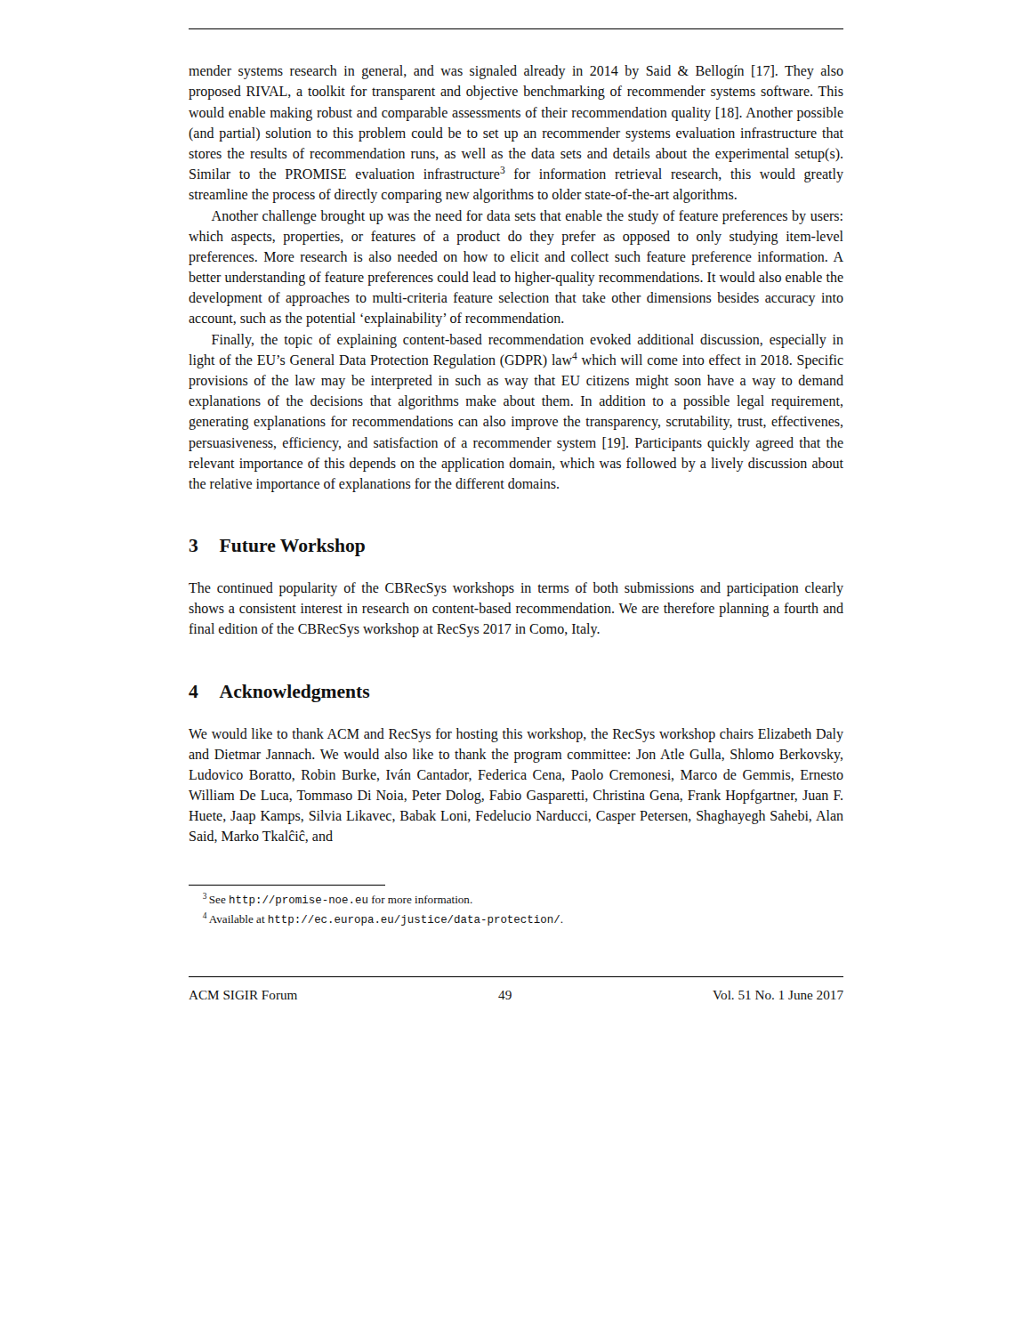mender systems research in general, and was signaled already in 2014 by Said & Bellogín [17]. They also proposed RIVAL, a toolkit for transparent and objective benchmarking of recommender systems software. This would enable making robust and comparable assessments of their recommendation quality [18]. Another possible (and partial) solution to this problem could be to set up an recommender systems evaluation infrastructure that stores the results of recommendation runs, as well as the data sets and details about the experimental setup(s). Similar to the PROMISE evaluation infrastructure3 for information retrieval research, this would greatly streamline the process of directly comparing new algorithms to older state-of-the-art algorithms.
Another challenge brought up was the need for data sets that enable the study of feature preferences by users: which aspects, properties, or features of a product do they prefer as opposed to only studying item-level preferences. More research is also needed on how to elicit and collect such feature preference information. A better understanding of feature preferences could lead to higher-quality recommendations. It would also enable the development of approaches to multi-criteria feature selection that take other dimensions besides accuracy into account, such as the potential ‘explainability’ of recommendation.
Finally, the topic of explaining content-based recommendation evoked additional discussion, especially in light of the EU’s General Data Protection Regulation (GDPR) law4 which will come into effect in 2018. Specific provisions of the law may be interpreted in such as way that EU citizens might soon have a way to demand explanations of the decisions that algorithms make about them. In addition to a possible legal requirement, generating explanations for recommendations can also improve the transparency, scrutability, trust, effectivenes, persuasiveness, efficiency, and satisfaction of a recommender system [19]. Participants quickly agreed that the relevant importance of this depends on the application domain, which was followed by a lively discussion about the relative importance of explanations for the different domains.
3 Future Workshop
The continued popularity of the CBRecSys workshops in terms of both submissions and participation clearly shows a consistent interest in research on content-based recommendation. We are therefore planning a fourth and final edition of the CBRecSys workshop at RecSys 2017 in Como, Italy.
4 Acknowledgments
We would like to thank ACM and RecSys for hosting this workshop, the RecSys workshop chairs Elizabeth Daly and Dietmar Jannach. We would also like to thank the program committee: Jon Atle Gulla, Shlomo Berkovsky, Ludovico Boratto, Robin Burke, Iván Cantador, Federica Cena, Paolo Cremonesi, Marco de Gemmis, Ernesto William De Luca, Tommaso Di Noia, Peter Dolog, Fabio Gasparetti, Christina Gena, Frank Hopfgartner, Juan F. Huete, Jaap Kamps, Silvia Likavec, Babak Loni, Fedelucio Narducci, Casper Petersen, Shaghayegh Sahebi, Alan Said, Marko Tkalĉiĉ, and
3See http://promise-noe.eu for more information.
4Available at http://ec.europa.eu/justice/data-protection/.
ACM SIGIR Forum 49 Vol. 51 No. 1 June 2017